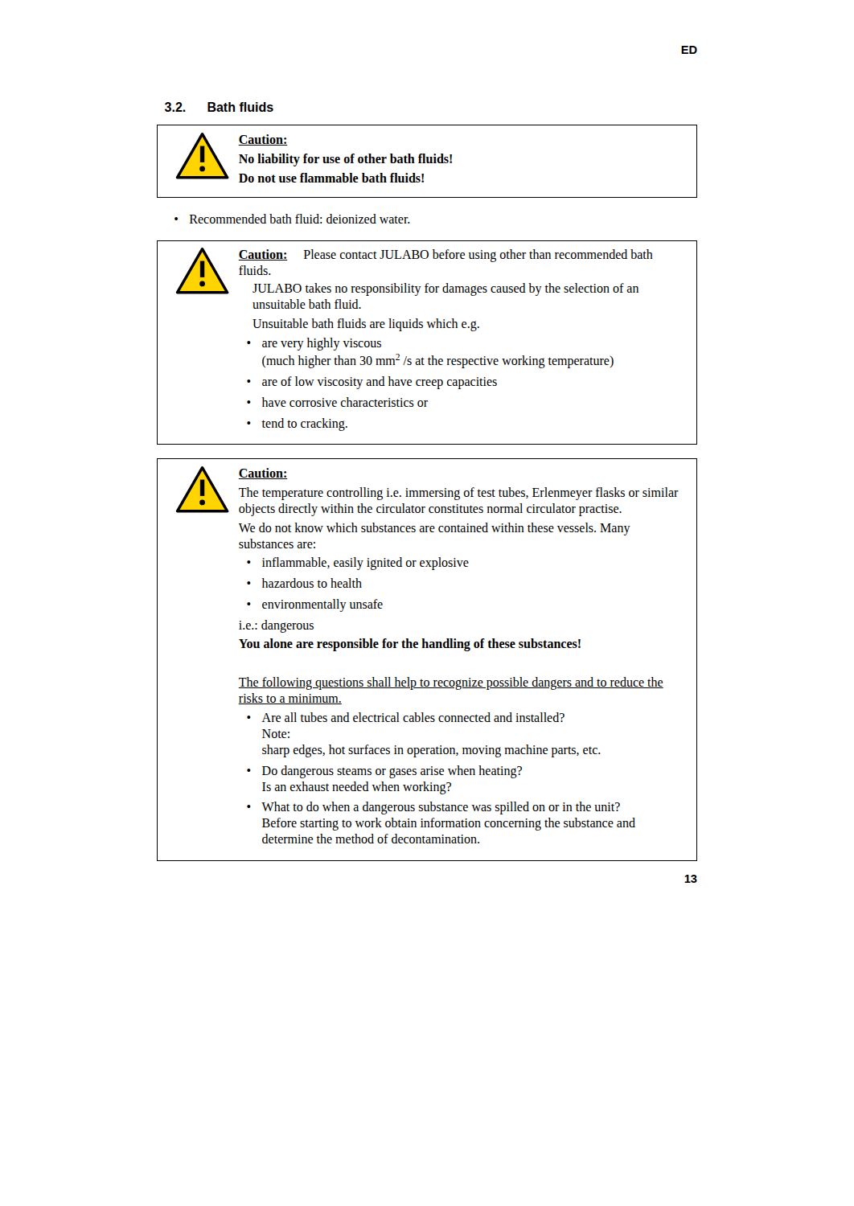ED
3.2. Bath fluids
Caution:
No liability for use of other bath fluids!
Do not use flammable bath fluids!
Recommended bath fluid: deionized water.
Caution: Please contact JULABO before using other than recommended bath fluids.
JULABO takes no responsibility for damages caused by the selection of an unsuitable bath fluid.
Unsuitable bath fluids are liquids which e.g.
are very highly viscous
(much higher than 30 mm2 /s at the respective working temperature)
are of low viscosity and have creep capacities
have corrosive characteristics or
tend to cracking.
Caution:
The temperature controlling i.e. immersing of test tubes, Erlenmeyer flasks or similar objects directly within the circulator constitutes normal circulator practise.
We do not know which substances are contained within these vessels. Many substances are:
inflammable, easily ignited or explosive
hazardous to health
environmentally unsafe
i.e.: dangerous
You alone are responsible for the handling of these substances!
The following questions shall help to recognize possible dangers and to reduce the risks to a minimum.
Are all tubes and electrical cables connected and installed?
Note:
sharp edges, hot surfaces in operation, moving machine parts, etc.
Do dangerous steams or gases arise when heating?
Is an exhaust needed when working?
What to do when a dangerous substance was spilled on or in the unit?
Before starting to work obtain information concerning the substance and determine the method of decontamination.
13